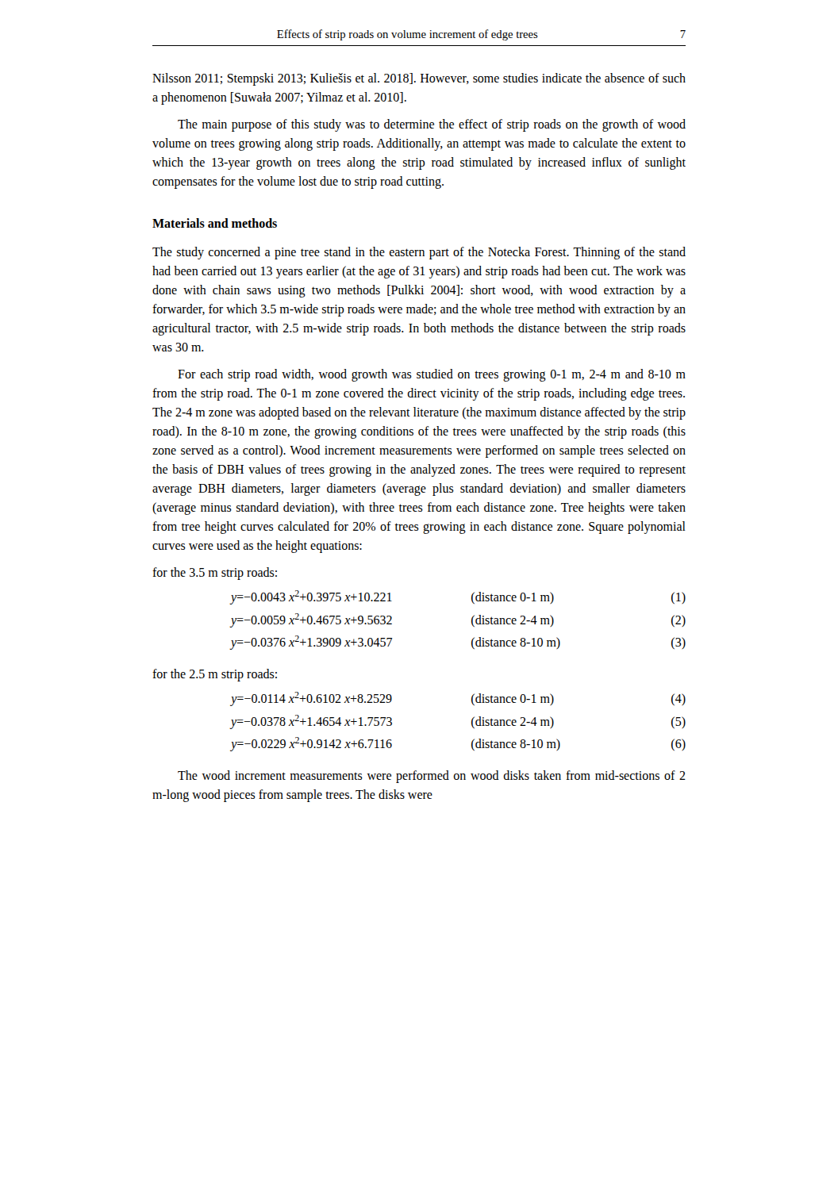Effects of strip roads on volume increment of edge trees 7
Nilsson 2011; Stempski 2013; Kuliešis et al. 2018]. However, some studies indicate the absence of such a phenomenon [Suwała 2007; Yilmaz et al. 2010].
The main purpose of this study was to determine the effect of strip roads on the growth of wood volume on trees growing along strip roads. Additionally, an attempt was made to calculate the extent to which the 13-year growth on trees along the strip road stimulated by increased influx of sunlight compensates for the volume lost due to strip road cutting.
Materials and methods
The study concerned a pine tree stand in the eastern part of the Notecka Forest. Thinning of the stand had been carried out 13 years earlier (at the age of 31 years) and strip roads had been cut. The work was done with chain saws using two methods [Pulkki 2004]: short wood, with wood extraction by a forwarder, for which 3.5 m-wide strip roads were made; and the whole tree method with extraction by an agricultural tractor, with 2.5 m-wide strip roads. In both methods the distance between the strip roads was 30 m.
For each strip road width, wood growth was studied on trees growing 0-1 m, 2-4 m and 8-10 m from the strip road. The 0-1 m zone covered the direct vicinity of the strip roads, including edge trees. The 2-4 m zone was adopted based on the relevant literature (the maximum distance affected by the strip road). In the 8-10 m zone, the growing conditions of the trees were unaffected by the strip roads (this zone served as a control). Wood increment measurements were performed on sample trees selected on the basis of DBH values of trees growing in the analyzed zones. The trees were required to represent average DBH diameters, larger diameters (average plus standard deviation) and smaller diameters (average minus standard deviation), with three trees from each distance zone. Tree heights were taken from tree height curves calculated for 20% of trees growing in each distance zone. Square polynomial curves were used as the height equations:
for the 3.5 m strip roads:
| y =−0.0043 x 2 +0.3975 x +10.221 | (distance 0-1 m) | (1) |
| y =−0.0059 x 2 +0.4675 x +9.5632 | (distance 2-4 m) | (2) |
| y =−0.0376 x 2 +1.3909 x +3.0457 | (distance 8-10 m) | (3) |
for the 2.5 m strip roads:
| y =−0.0114 x 2 +0.6102 x +8.2529 | (distance 0-1 m) | (4) |
| y =−0.0378 x 2 +1.4654 x +1.7573 | (distance 2-4 m) | (5) |
| y =−0.0229 x 2 +0.9142 x +6.7116 | (distance 8-10 m) | (6) |
The wood increment measurements were performed on wood disks taken from mid-sections of 2 m-long wood pieces from sample trees. The disks were